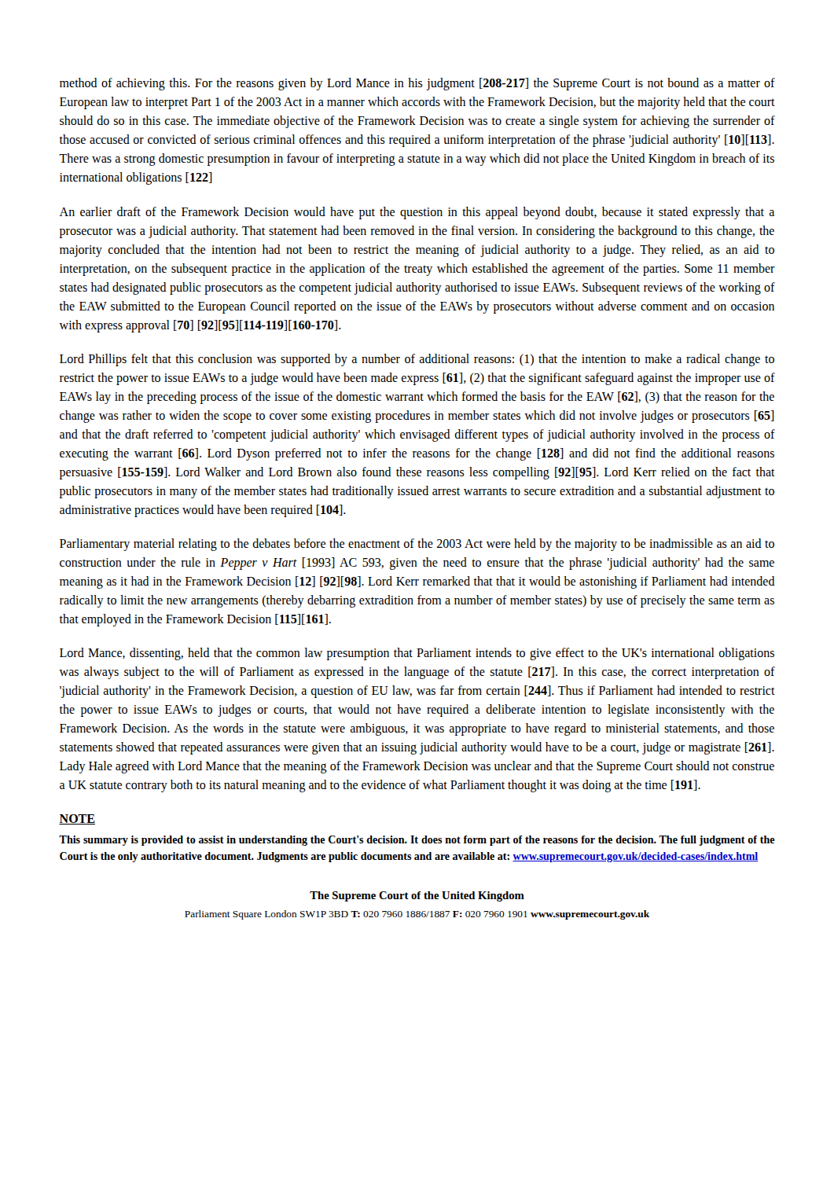method of achieving this. For the reasons given by Lord Mance in his judgment [208-217] the Supreme Court is not bound as a matter of European law to interpret Part 1 of the 2003 Act in a manner which accords with the Framework Decision, but the majority held that the court should do so in this case. The immediate objective of the Framework Decision was to create a single system for achieving the surrender of those accused or convicted of serious criminal offences and this required a uniform interpretation of the phrase 'judicial authority' [10][113]. There was a strong domestic presumption in favour of interpreting a statute in a way which did not place the United Kingdom in breach of its international obligations [122]
An earlier draft of the Framework Decision would have put the question in this appeal beyond doubt, because it stated expressly that a prosecutor was a judicial authority. That statement had been removed in the final version. In considering the background to this change, the majority concluded that the intention had not been to restrict the meaning of judicial authority to a judge. They relied, as an aid to interpretation, on the subsequent practice in the application of the treaty which established the agreement of the parties. Some 11 member states had designated public prosecutors as the competent judicial authority authorised to issue EAWs. Subsequent reviews of the working of the EAW submitted to the European Council reported on the issue of the EAWs by prosecutors without adverse comment and on occasion with express approval [70] [92][95][114-119][160-170].
Lord Phillips felt that this conclusion was supported by a number of additional reasons: (1) that the intention to make a radical change to restrict the power to issue EAWs to a judge would have been made express [61], (2) that the significant safeguard against the improper use of EAWs lay in the preceding process of the issue of the domestic warrant which formed the basis for the EAW [62], (3) that the reason for the change was rather to widen the scope to cover some existing procedures in member states which did not involve judges or prosecutors [65] and that the draft referred to 'competent judicial authority' which envisaged different types of judicial authority involved in the process of executing the warrant [66]. Lord Dyson preferred not to infer the reasons for the change [128] and did not find the additional reasons persuasive [155-159]. Lord Walker and Lord Brown also found these reasons less compelling [92][95]. Lord Kerr relied on the fact that public prosecutors in many of the member states had traditionally issued arrest warrants to secure extradition and a substantial adjustment to administrative practices would have been required [104].
Parliamentary material relating to the debates before the enactment of the 2003 Act were held by the majority to be inadmissible as an aid to construction under the rule in Pepper v Hart [1993] AC 593, given the need to ensure that the phrase 'judicial authority' had the same meaning as it had in the Framework Decision [12] [92][98]. Lord Kerr remarked that that it would be astonishing if Parliament had intended radically to limit the new arrangements (thereby debarring extradition from a number of member states) by use of precisely the same term as that employed in the Framework Decision [115][161].
Lord Mance, dissenting, held that the common law presumption that Parliament intends to give effect to the UK's international obligations was always subject to the will of Parliament as expressed in the language of the statute [217]. In this case, the correct interpretation of 'judicial authority' in the Framework Decision, a question of EU law, was far from certain [244]. Thus if Parliament had intended to restrict the power to issue EAWs to judges or courts, that would not have required a deliberate intention to legislate inconsistently with the Framework Decision. As the words in the statute were ambiguous, it was appropriate to have regard to ministerial statements, and those statements showed that repeated assurances were given that an issuing judicial authority would have to be a court, judge or magistrate [261]. Lady Hale agreed with Lord Mance that the meaning of the Framework Decision was unclear and that the Supreme Court should not construe a UK statute contrary both to its natural meaning and to the evidence of what Parliament thought it was doing at the time [191].
NOTE
This summary is provided to assist in understanding the Court's decision. It does not form part of the reasons for the decision. The full judgment of the Court is the only authoritative document. Judgments are public documents and are available at: www.supremecourt.gov.uk/decided-cases/index.html
The Supreme Court of the United Kingdom
Parliament Square London SW1P 3BD T: 020 7960 1886/1887 F: 020 7960 1901 www.supremecourt.gov.uk